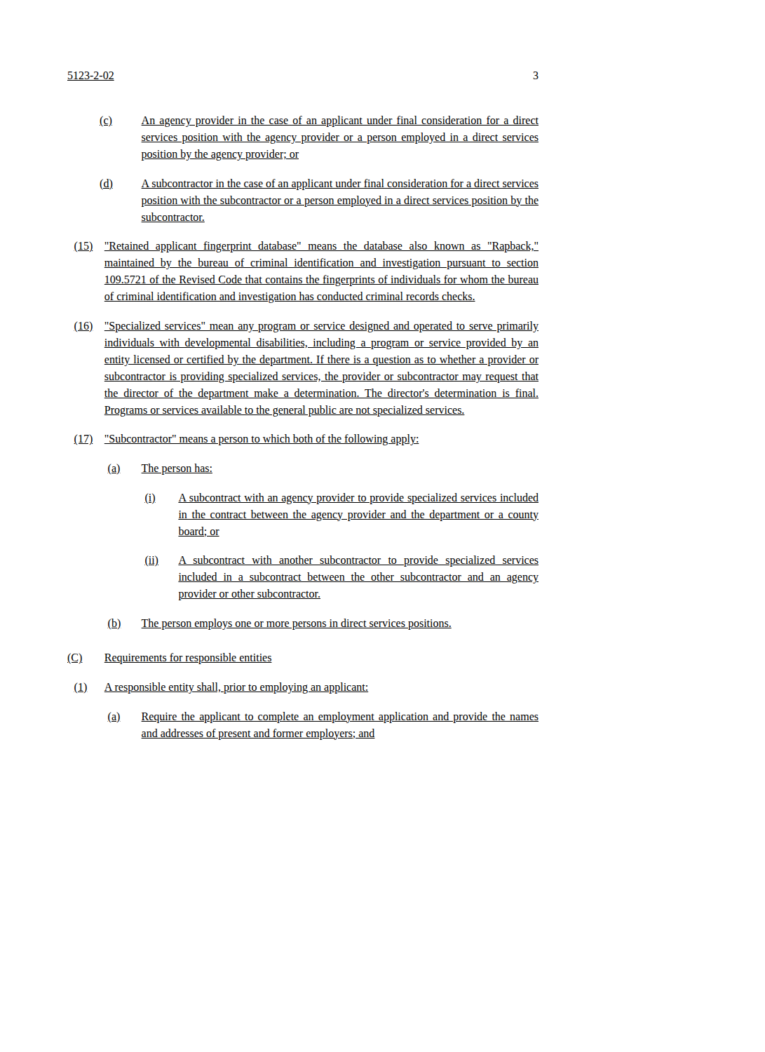5123-2-02 3
(c) An agency provider in the case of an applicant under final consideration for a direct services position with the agency provider or a person employed in a direct services position by the agency provider; or
(d) A subcontractor in the case of an applicant under final consideration for a direct services position with the subcontractor or a person employed in a direct services position by the subcontractor.
(15) "Retained applicant fingerprint database" means the database also known as "Rapback," maintained by the bureau of criminal identification and investigation pursuant to section 109.5721 of the Revised Code that contains the fingerprints of individuals for whom the bureau of criminal identification and investigation has conducted criminal records checks.
(16) "Specialized services" mean any program or service designed and operated to serve primarily individuals with developmental disabilities, including a program or service provided by an entity licensed or certified by the department. If there is a question as to whether a provider or subcontractor is providing specialized services, the provider or subcontractor may request that the director of the department make a determination. The director's determination is final. Programs or services available to the general public are not specialized services.
(17) "Subcontractor" means a person to which both of the following apply:
(a) The person has:
(i) A subcontract with an agency provider to provide specialized services included in the contract between the agency provider and the department or a county board; or
(ii) A subcontract with another subcontractor to provide specialized services included in a subcontract between the other subcontractor and an agency provider or other subcontractor.
(b) The person employs one or more persons in direct services positions.
(C) Requirements for responsible entities
(1) A responsible entity shall, prior to employing an applicant:
(a) Require the applicant to complete an employment application and provide the names and addresses of present and former employers; and